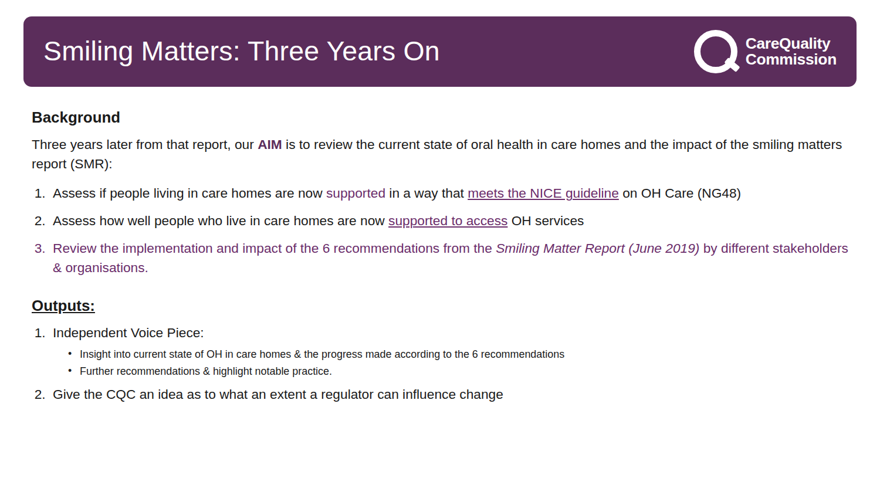Smiling Matters: Three Years On
CareQuality Commission
Background
Three years later from that report, our AIM is to review the current state of oral health in care homes and the impact of the smiling matters report (SMR):
Assess if people living in care homes are now supported in a way that meets the NICE guideline on OH Care (NG48)
Assess how well people who live in care homes are now supported to access OH services
Review the implementation and impact of the 6 recommendations from the Smiling Matter Report (June 2019) by different stakeholders & organisations.
Outputs:
Independent Voice Piece:
Insight into current state of OH in care homes & the progress made according to the 6 recommendations
Further recommendations & highlight notable practice.
Give the CQC an idea as to what an extent a regulator can influence change